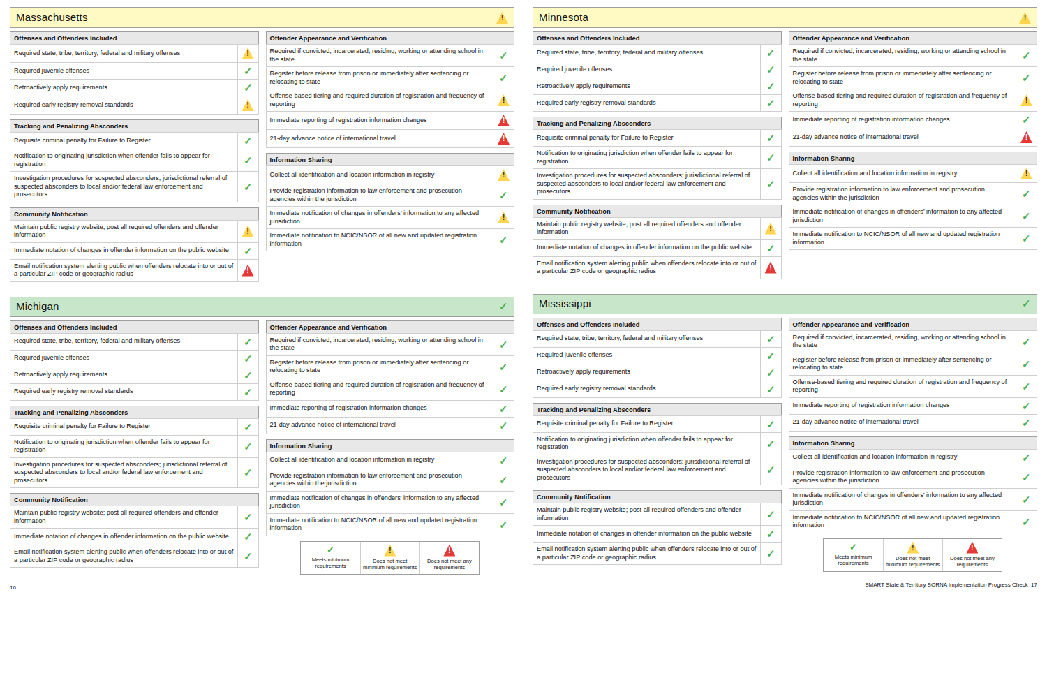Massachusetts
!
Offenses and Offenders Included
| Required state, tribe, territory, federal and military offenses | ! |
| Required juvenile offenses | ✓ |
| Retroactively apply requirements | ✓ |
| Required early registry removal standards | ! |
Tracking and Penalizing Absconders
| Requisite criminal penalty for Failure to Register | ✓ |
| Notification to originating jurisdiction when offender fails to appear for registration | ✓ |
| Investigation procedures for suspected absconders; jurisdictional referral of suspected absconders to local and/or federal law enforcement and prosecutors | ✓ |
Community Notification
| Maintain public registry website; post all required offenders and offender information | ! |
| Immediate notation of changes in offender information on the public website | ✓ |
| Email notification system alerting public when offenders relocate into or out of a particular ZIP code or geographic radius | ! |
Offender Appearance and Verification
| Required if convicted, incarcerated, residing, working or attending school in the state | ✓ |
| Register before release from prison or immediately after sentencing or relocating to state | ✓ |
| Offense-based tiering and required duration of registration and frequency of reporting | ! |
| Immediate reporting of registration information changes | ! |
| 21-day advance notice of international travel | ! |
Information Sharing
| Collect all identification and location information in registry | ! |
| Provide registration information to law enforcement and prosecution agencies within the jurisdiction | ✓ |
| Immediate notification of changes in offenders’ information to any affected jurisdiction | ! |
| Immediate notification to NCIC/NSOR of all new and updated registration information | ✓ |
Michigan
✓
Offenses and Offenders Included
| Required state, tribe, territory, federal and military offenses | ✓ |
| Required juvenile offenses | ✓ |
| Retroactively apply requirements | ✓ |
| Required early registry removal standards | ✓ |
Tracking and Penalizing Absconders
| Requisite criminal penalty for Failure to Register | ✓ |
| Notification to originating jurisdiction when offender fails to appear for registration | ✓ |
| Investigation procedures for suspected absconders; jurisdictional referral of suspected absconders to local and/or federal law enforcement and prosecutors | ✓ |
Community Notification
| Maintain public registry website; post all required offenders and offender information | ✓ |
| Immediate notation of changes in offender information on the public website | ✓ |
| Email notification system alerting public when offenders relocate into or out of a particular ZIP code or geographic radius | ✓ |
Offender Appearance and Verification
| Required if convicted, incarcerated, residing, working or attending school in the state | ✓ |
| Register before release from prison or immediately after sentencing or relocating to state | ✓ |
| Offense-based tiering and required duration of registration and frequency of reporting | ✓ |
| Immediate reporting of registration information changes | ✓ |
| 21-day advance notice of international travel | ✓ |
Information Sharing
| Collect all identification and location information in registry | ✓ |
| Provide registration information to law enforcement and prosecution agencies within the jurisdiction | ✓ |
| Immediate notification of changes in offenders’ information to any affected jurisdiction | ✓ |
| Immediate notification to NCIC/NSOR of all new and updated registration information | ✓ |
✓Meets minimum requirements
!Does not meet minimum requirements
!Does not meet any requirements
16
Minnesota
!
Offenses and Offenders Included
| Required state, tribe, territory, federal and military offenses | ✓ |
| Required juvenile offenses | ✓ |
| Retroactively apply requirements | ✓ |
| Required early registry removal standards | ✓ |
Tracking and Penalizing Absconders
| Requisite criminal penalty for Failure to Register | ✓ |
| Notification to originating jurisdiction when offender fails to appear for registration | ✓ |
| Investigation procedures for suspected absconders; jurisdictional referral of suspected absconders to local and/or federal law enforcement and prosecutors | ✓ |
Community Notification
| Maintain public registry website; post all required offenders and offender information | ! |
| Immediate notation of changes in offender information on the public website | ✓ |
| Email notification system alerting public when offenders relocate into or out of a particular ZIP code or geographic radius | ! |
Offender Appearance and Verification
| Required if convicted, incarcerated, residing, working or attending school in the state | ✓ |
| Register before release from prison or immediately after sentencing or relocating to state | ✓ |
| Offense-based tiering and required duration of registration and frequency of reporting | ! |
| Immediate reporting of registration information changes | ✓ |
| 21-day advance notice of international travel | ! |
Information Sharing
| Collect all identification and location information in registry | ! |
| Provide registration information to law enforcement and prosecution agencies within the jurisdiction | ✓ |
| Immediate notification of changes in offenders’ information to any affected jurisdiction | ✓ |
| Immediate notification to NCIC/NSOR of all new and updated registration information | ✓ |
Mississippi
✓
Offenses and Offenders Included
| Required state, tribe, territory, federal and military offenses | ✓ |
| Required juvenile offenses | ✓ |
| Retroactively apply requirements | ✓ |
| Required early registry removal standards | ✓ |
Tracking and Penalizing Absconders
| Requisite criminal penalty for Failure to Register | ✓ |
| Notification to originating jurisdiction when offender fails to appear for registration | ✓ |
| Investigation procedures for suspected absconders; jurisdictional referral of suspected absconders to local and/or federal law enforcement and prosecutors | ✓ |
Community Notification
| Maintain public registry website; post all required offenders and offender information | ✓ |
| Immediate notation of changes in offender information on the public website | ✓ |
| Email notification system alerting public when offenders relocate into or out of a particular ZIP code or geographic radius | ✓ |
Offender Appearance and Verification
| Required if convicted, incarcerated, residing, working or attending school in the state | ✓ |
| Register before release from prison or immediately after sentencing or relocating to state | ✓ |
| Offense-based tiering and required duration of registration and frequency of reporting | ✓ |
| Immediate reporting of registration information changes | ✓ |
| 21-day advance notice of international travel | ✓ |
Information Sharing
| Collect all identification and location information in registry | ✓ |
| Provide registration information to law enforcement and prosecution agencies within the jurisdiction | ✓ |
| Immediate notification of changes in offenders’ information to any affected jurisdiction | ✓ |
| Immediate notification to NCIC/NSOR of all new and updated registration information | ✓ |
✓Meets minimum requirements
!Does not meet minimum requirements
!Does not meet any requirements
SMART State & Territory SORNA Implementation Progress Check 17